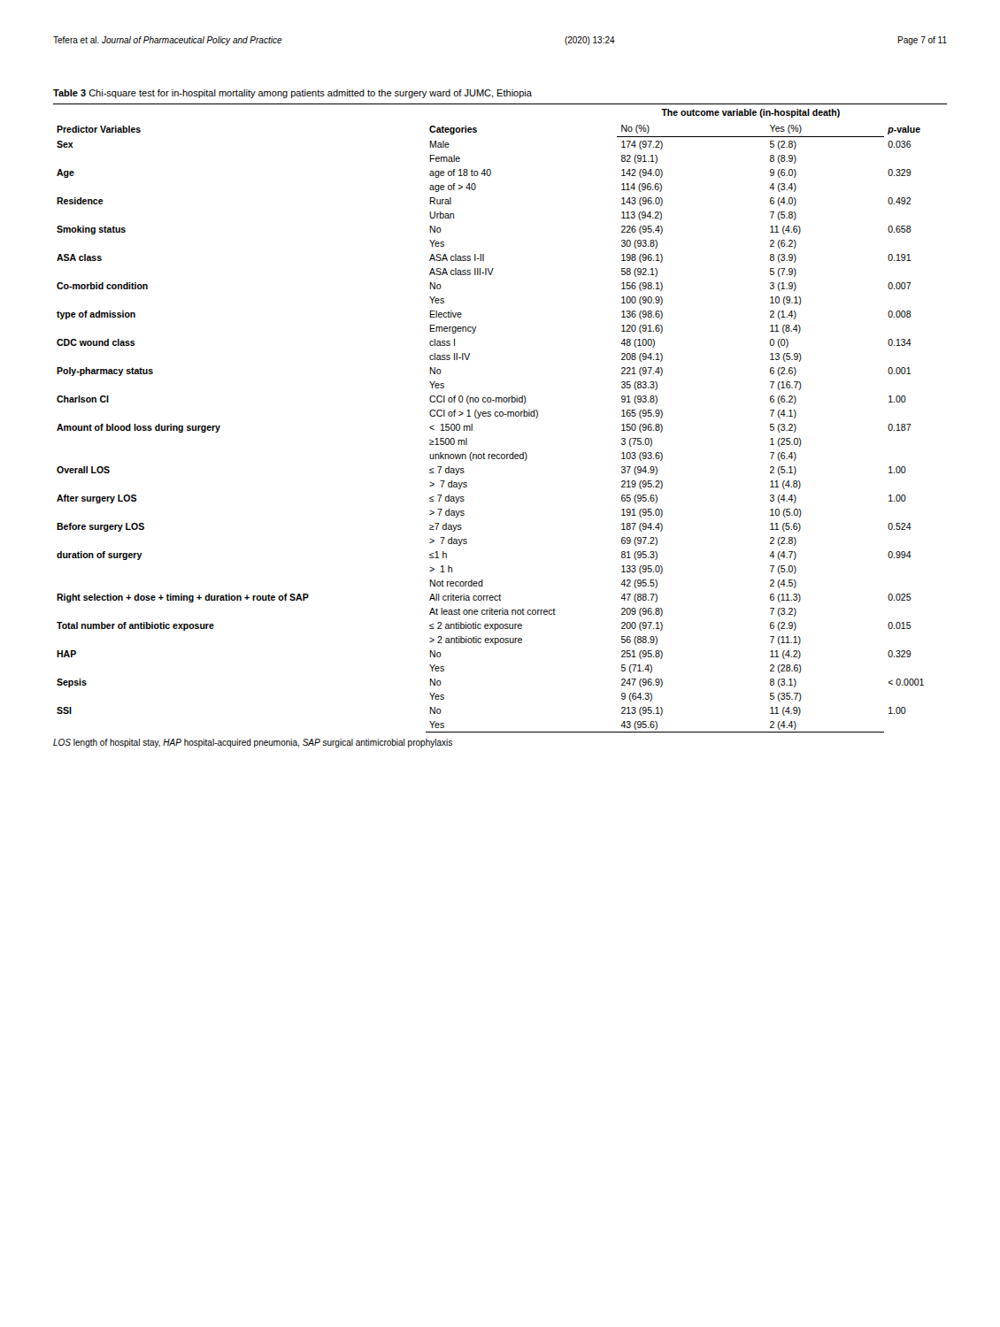Tefera et al. Journal of Pharmaceutical Policy and Practice
(2020) 13:24
Page 7 of 11
Table 3 Chi-square test for in-hospital mortality among patients admitted to the surgery ward of JUMC, Ethiopia
| Predictor Variables | Categories | The outcome variable (in-hospital death) | p -value |
| --- | --- | --- | --- |
| No (%) | Yes (%) |
| Sex | Male | 174 (97.2) | 5 (2.8) | 0.036 |
| Female | 82 (91.1) | 8 (8.9) |
| Age | age of 18 to 40 | 142 (94.0) | 9 (6.0) | 0.329 |
| age of > 40 | 114 (96.6) | 4 (3.4) |
| Residence | Rural | 143 (96.0) | 6 (4.0) | 0.492 |
| Urban | 113 (94.2) | 7 (5.8) |
| Smoking status | No | 226 (95.4) | 11 (4.6) | 0.658 |
| Yes | 30 (93.8) | 2 (6.2) |
| ASA class | ASA class I-II | 198 (96.1) | 8 (3.9) | 0.191 |
| ASA class III-IV | 58 (92.1) | 5 (7.9) |
| Co-morbid condition | No | 156 (98.1) | 3 (1.9) | 0.007 |
| Yes | 100 (90.9) | 10 (9.1) |
| type of admission | Elective | 136 (98.6) | 2 (1.4) | 0.008 |
| Emergency | 120 (91.6) | 11 (8.4) |
| CDC wound class | class I | 48 (100) | 0 (0) | 0.134 |
| class II-IV | 208 (94.1) | 13 (5.9) |
| Poly-pharmacy status | No | 221 (97.4) | 6 (2.6) | 0.001 |
| Yes | 35 (83.3) | 7 (16.7) |
| Charlson CI | CCI of 0 (no co-morbid) | 91 (93.8) | 6 (6.2) | 1.00 |
| CCI of > 1 (yes co-morbid) | 165 (95.9) | 7 (4.1) |
| Amount of blood loss during surgery | < 1500 ml | 150 (96.8) | 5 (3.2) | 0.187 |
| ≥1500 ml | 3 (75.0) | 1 (25.0) |
| unknown (not recorded) | 103 (93.6) | 7 (6.4) |
| Overall LOS | ≤ 7 days | 37 (94.9) | 2 (5.1) | 1.00 |
| > 7 days | 219 (95.2) | 11 (4.8) |
| After surgery LOS | ≤ 7 days | 65 (95.6) | 3 (4.4) | 1.00 |
| > 7 days | 191 (95.0) | 10 (5.0) |
| Before surgery LOS | ≥7 days | 187 (94.4) | 11 (5.6) | 0.524 |
| > 7 days | 69 (97.2) | 2 (2.8) |
| duration of surgery | ≤1 h | 81 (95.3) | 4 (4.7) | 0.994 |
| > 1 h | 133 (95.0) | 7 (5.0) |
| Not recorded | 42 (95.5) | 2 (4.5) |
| Right selection + dose + timing + duration + route of SAP | All criteria correct | 47 (88.7) | 6 (11.3) | 0.025 |
| At least one criteria not correct | 209 (96.8) | 7 (3.2) |
| Total number of antibiotic exposure | ≤ 2 antibiotic exposure | 200 (97.1) | 6 (2.9) | 0.015 |
| > 2 antibiotic exposure | 56 (88.9) | 7 (11.1) |
| HAP | No | 251 (95.8) | 11 (4.2) | 0.329 |
| Yes | 5 (71.4) | 2 (28.6) |
| Sepsis | No | 247 (96.9) | 8 (3.1) | < 0.0001 |
| Yes | 9 (64.3) | 5 (35.7) |
| SSI | No | 213 (95.1) | 11 (4.9) | 1.00 |
| Yes | 43 (95.6) | 2 (4.4) |
LOS length of hospital stay, HAP hospital-acquired pneumonia, SAP surgical antimicrobial prophylaxis